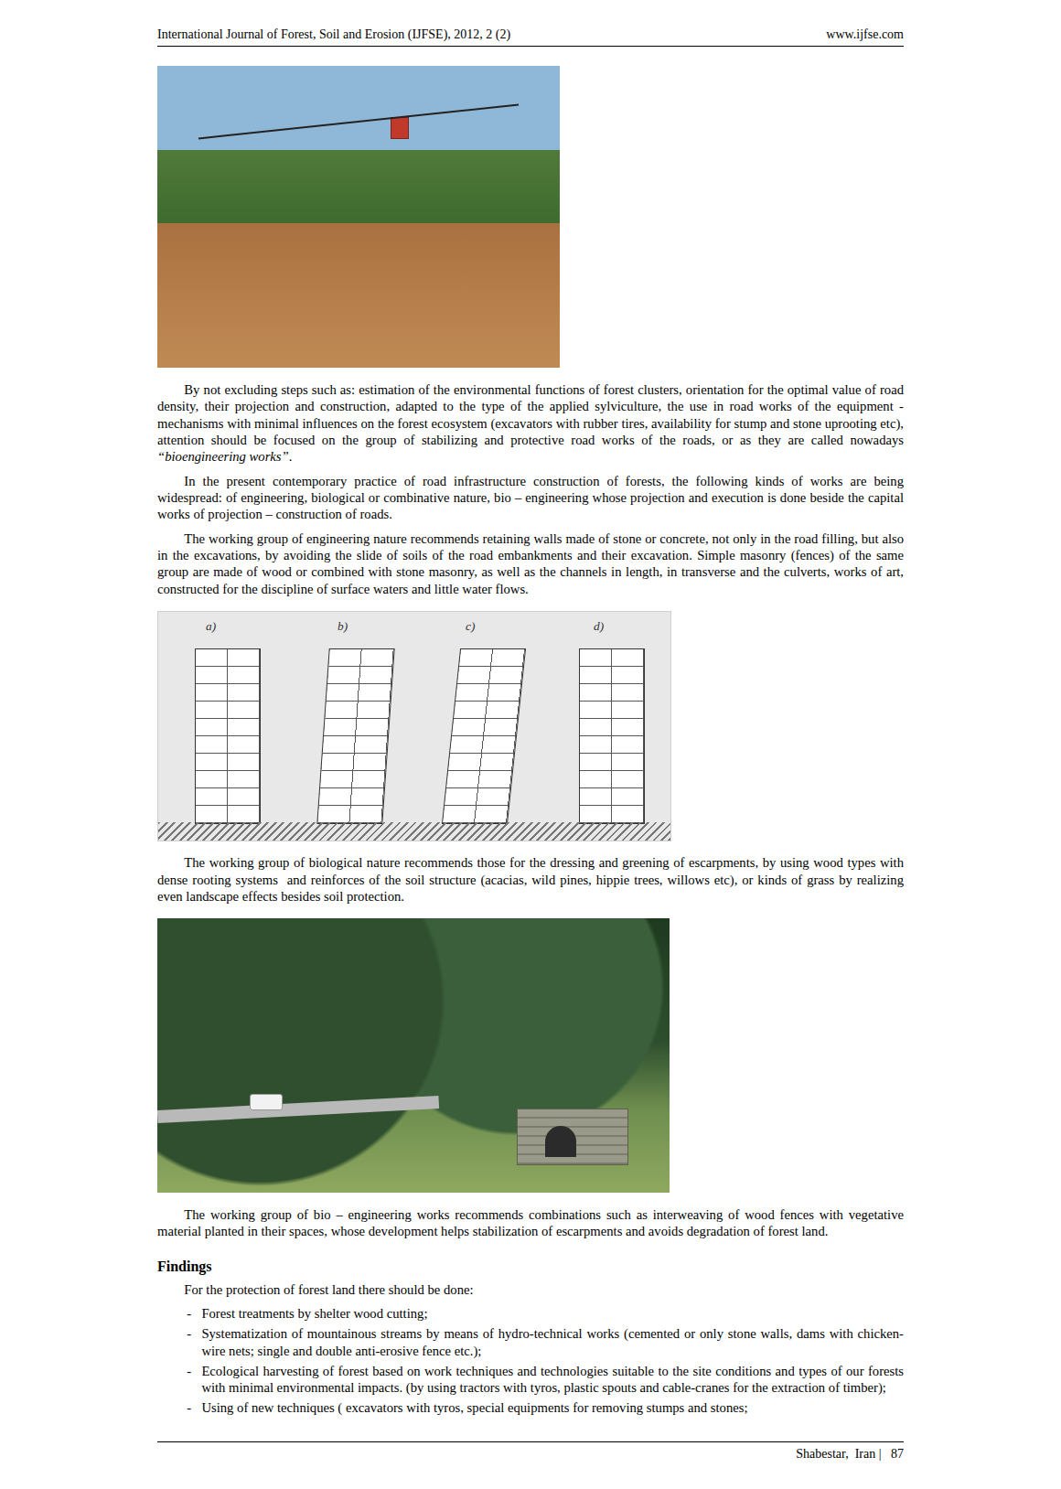International Journal of Forest, Soil and Erosion (IJFSE), 2012, 2 (2)
www.ijfse.com
By not excluding steps such as: estimation of the environmental functions of forest clusters, orientation for the optimal value of road density, their projection and construction, adapted to the type of the applied sylviculture, the use in road works of the equipment - mechanisms with minimal influences on the forest ecosystem (excavators with rubber tires, availability for stump and stone uprooting etc), attention should be focused on the group of stabilizing and protective road works of the roads, or as they are called nowadays “bioengineering works”.
In the present contemporary practice of road infrastructure construction of forests, the following kinds of works are being widespread: of engineering, biological or combinative nature, bio – engineering whose projection and execution is done beside the capital works of projection – construction of roads.
The working group of engineering nature recommends retaining walls made of stone or concrete, not only in the road filling, but also in the excavations, by avoiding the slide of soils of the road embankments and their excavation. Simple masonry (fences) of the same group are made of wood or combined with stone masonry, as well as the channels in length, in transverse and the culverts, works of art, constructed for the discipline of surface waters and little water flows.
a) b) c) d)
The working group of biological nature recommends those for the dressing and greening of escarpments, by using wood types with dense rooting systems and reinforces of the soil structure (acacias, wild pines, hippie trees, willows etc), or kinds of grass by realizing even landscape effects besides soil protection.
The working group of bio – engineering works recommends combinations such as interweaving of wood fences with vegetative material planted in their spaces, whose development helps stabilization of escarpments and avoids degradation of forest land.
Findings
For the protection of forest land there should be done:
Forest treatments by shelter wood cutting;
Systematization of mountainous streams by means of hydro-technical works (cemented or only stone walls, dams with chicken-wire nets; single and double anti-erosive fence etc.);
Ecological harvesting of forest based on work techniques and technologies suitable to the site conditions and types of our forests with minimal environmental impacts. (by using tractors with tyros, plastic spouts and cable-cranes for the extraction of timber);
Using of new techniques ( excavators with tyros, special equipments for removing stumps and stones;
Shabestar, Iran | 87